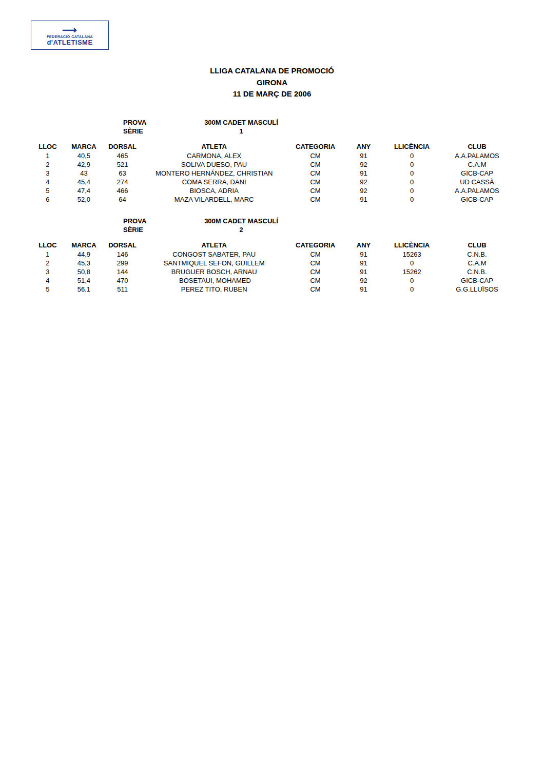⟶
FEDERACIÓ CATALANA
d'ATLETISME
LLIGA CATALANA DE PROMOCIÓ
GIRONA
11 DE MARÇ DE 2006
| PROVA | 300M CADET MASCULÍ |
| SÈRIE | 1 |
| LLOC | MARCA | DORSAL | ATLETA | CATEGORIA | ANY | LLICÈNCIA | CLUB |
| --- | --- | --- | --- | --- | --- | --- | --- |
| 1 | 40,5 | 465 | CARMONA, ALEX | CM | 91 | 0 | A.A.PALAMOS |
| 2 | 42,9 | 521 | SOLIVA DUESO, PAU | CM | 92 | 0 | C.A.M |
| 3 | 43 | 63 | MONTERO HERNÁNDEZ, CHRISTIAN | CM | 91 | 0 | GICB-CAP |
| 4 | 45,4 | 274 | COMA SERRA, DANI | CM | 92 | 0 | UD CASSÀ |
| 5 | 47,4 | 466 | BIOSCA, ADRIA | CM | 92 | 0 | A.A.PALAMOS |
| 6 | 52,0 | 64 | MAZA VILARDELL, MARC | CM | 91 | 0 | GICB-CAP |
| PROVA | 300M CADET MASCULÍ |
| SÈRIE | 2 |
| LLOC | MARCA | DORSAL | ATLETA | CATEGORIA | ANY | LLICÈNCIA | CLUB |
| --- | --- | --- | --- | --- | --- | --- | --- |
| 1 | 44,9 | 146 | CONGOST SABATER, PAU | CM | 91 | 15263 | C.N.B. |
| 2 | 45,3 | 299 | SANTMIQUEL SEFON, GUILLEM | CM | 91 | 0 | C.A.M |
| 3 | 50,8 | 144 | BRUGUER BOSCH, ARNAU | CM | 91 | 15262 | C.N.B. |
| 4 | 51,4 | 470 | BOSETAUI, MOHAMED | CM | 92 | 0 | GICB-CAP |
| 5 | 56,1 | 511 | PEREZ TITO, RUBEN | CM | 91 | 0 | G.G.LLUÏSOS |